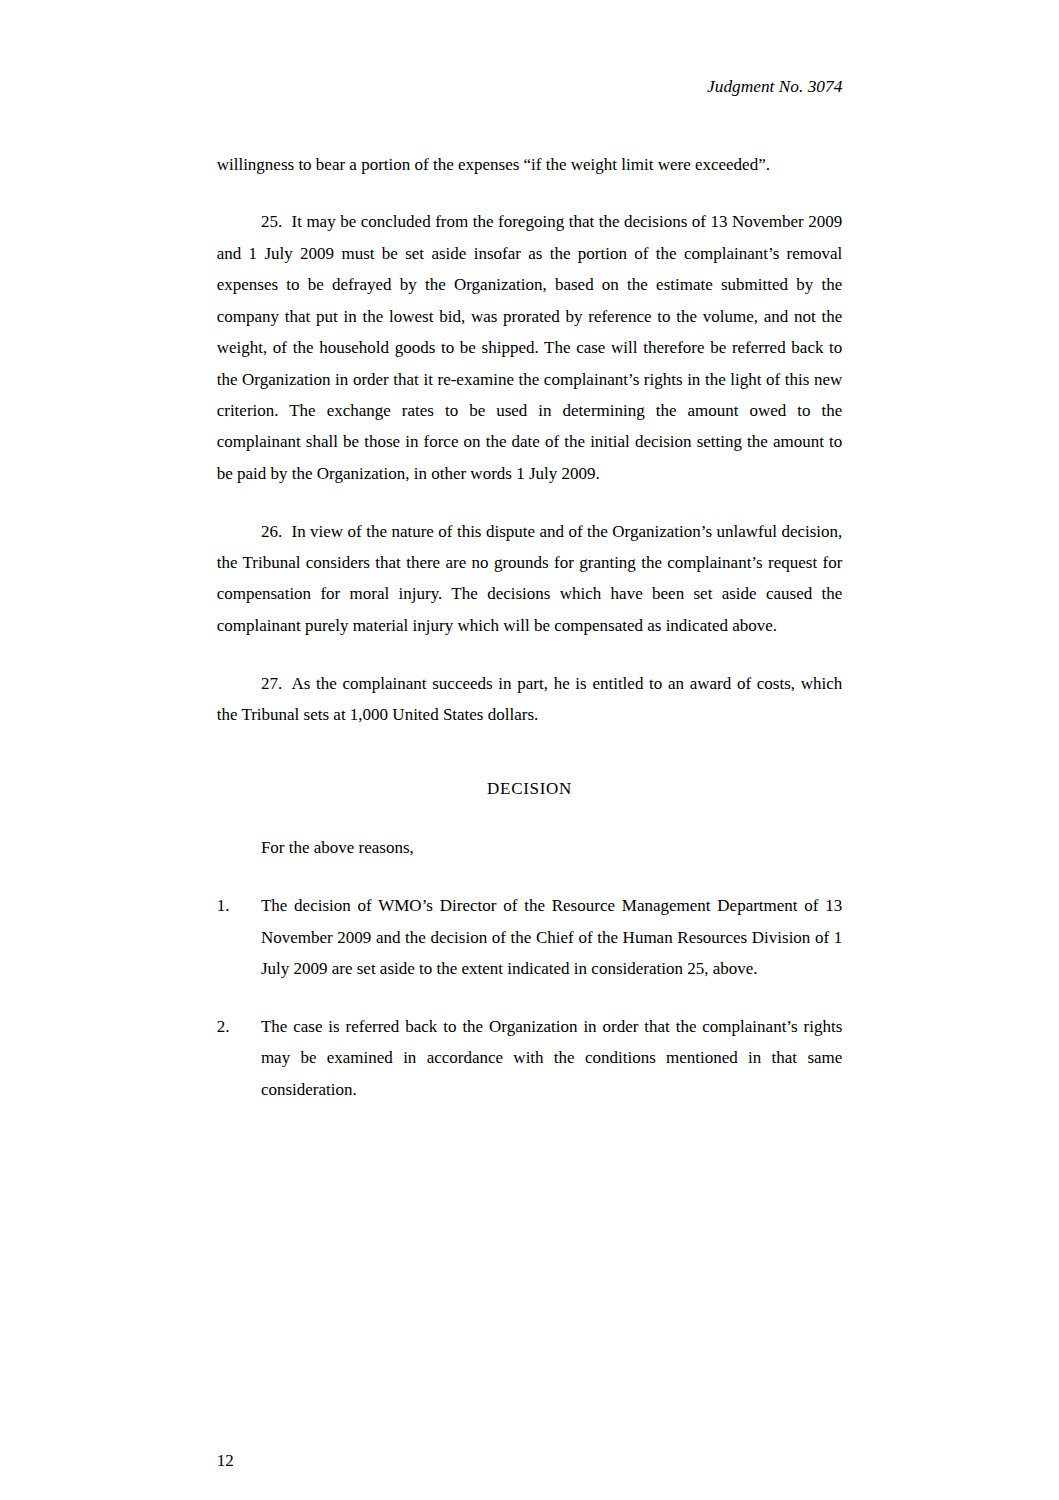Judgment No. 3074
willingness to bear a portion of the expenses “if the weight limit were exceeded”.
25. It may be concluded from the foregoing that the decisions of 13 November 2009 and 1 July 2009 must be set aside insofar as the portion of the complainant’s removal expenses to be defrayed by the Organization, based on the estimate submitted by the company that put in the lowest bid, was prorated by reference to the volume, and not the weight, of the household goods to be shipped. The case will therefore be referred back to the Organization in order that it re-examine the complainant’s rights in the light of this new criterion. The exchange rates to be used in determining the amount owed to the complainant shall be those in force on the date of the initial decision setting the amount to be paid by the Organization, in other words 1 July 2009.
26. In view of the nature of this dispute and of the Organization’s unlawful decision, the Tribunal considers that there are no grounds for granting the complainant’s request for compensation for moral injury. The decisions which have been set aside caused the complainant purely material injury which will be compensated as indicated above.
27. As the complainant succeeds in part, he is entitled to an award of costs, which the Tribunal sets at 1,000 United States dollars.
DECISION
For the above reasons,
1. The decision of WMO’s Director of the Resource Management Department of 13 November 2009 and the decision of the Chief of the Human Resources Division of 1 July 2009 are set aside to the extent indicated in consideration 25, above.
2. The case is referred back to the Organization in order that the complainant’s rights may be examined in accordance with the conditions mentioned in that same consideration.
12